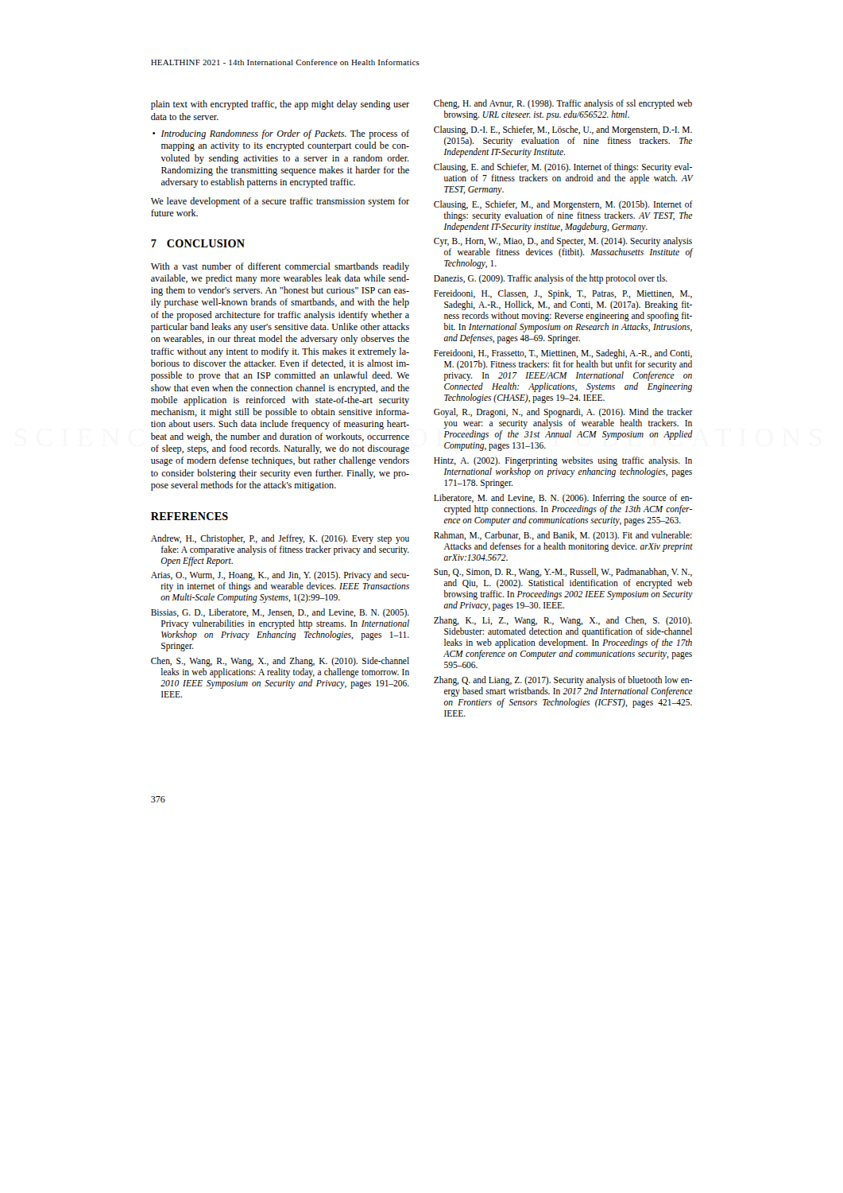HEALTHINF 2021 - 14th International Conference on Health Informatics
SCIENCE AND TECHNOLOGY PUBLICATIONS
plain text with encrypted traffic, the app might delay sending user data to the server.
Introducing Randomness for Order of Packets. The process of mapping an activity to its encrypted counterpart could be convoluted by sending activities to a server in a random order. Randomizing the transmitting sequence makes it harder for the adversary to establish patterns in encrypted traffic.
We leave development of a secure traffic transmission system for future work.
7 CONCLUSION
With a vast number of different commercial smartbands readily available, we predict many more wearables leak data while sending them to vendor's servers. An "honest but curious" ISP can easily purchase well-known brands of smartbands, and with the help of the proposed architecture for traffic analysis identify whether a particular band leaks any user's sensitive data. Unlike other attacks on wearables, in our threat model the adversary only observes the traffic without any intent to modify it. This makes it extremely laborious to discover the attacker. Even if detected, it is almost impossible to prove that an ISP committed an unlawful deed. We show that even when the connection channel is encrypted, and the mobile application is reinforced with state-of-the-art security mechanism, it might still be possible to obtain sensitive information about users. Such data include frequency of measuring heartbeat and weigh, the number and duration of workouts, occurrence of sleep, steps, and food records. Naturally, we do not discourage usage of modern defense techniques, but rather challenge vendors to consider bolstering their security even further. Finally, we propose several methods for the attack's mitigation.
REFERENCES
Andrew, H., Christopher, P., and Jeffrey, K. (2016). Every step you fake: A comparative analysis of fitness tracker privacy and security. Open Effect Report.
Arias, O., Wurm, J., Hoang, K., and Jin, Y. (2015). Privacy and security in internet of things and wearable devices. IEEE Transactions on Multi-Scale Computing Systems, 1(2):99–109.
Bissias, G. D., Liberatore, M., Jensen, D., and Levine, B. N. (2005). Privacy vulnerabilities in encrypted http streams. In International Workshop on Privacy Enhancing Technologies, pages 1–11. Springer.
Chen, S., Wang, R., Wang, X., and Zhang, K. (2010). Side-channel leaks in web applications: A reality today, a challenge tomorrow. In 2010 IEEE Symposium on Security and Privacy, pages 191–206. IEEE.
Cheng, H. and Avnur, R. (1998). Traffic analysis of ssl encrypted web browsing. URL citeseer. ist. psu. edu/656522. html.
Clausing, D.-I. E., Schiefer, M., Lösche, U., and Morgenstern, D.-I. M. (2015a). Security evaluation of nine fitness trackers. The Independent IT-Security Institute.
Clausing, E. and Schiefer, M. (2016). Internet of things: Security evaluation of 7 fitness trackers on android and the apple watch. AV TEST, Germany.
Clausing, E., Schiefer, M., and Morgenstern, M. (2015b). Internet of things: security evaluation of nine fitness trackers. AV TEST, The Independent IT-Security institue, Magdeburg, Germany.
Cyr, B., Horn, W., Miao, D., and Specter, M. (2014). Security analysis of wearable fitness devices (fitbit). Massachusetts Institute of Technology, 1.
Danezis, G. (2009). Traffic analysis of the http protocol over tls.
Fereidooni, H., Classen, J., Spink, T., Patras, P., Miettinen, M., Sadeghi, A.-R., Hollick, M., and Conti, M. (2017a). Breaking fitness records without moving: Reverse engineering and spoofing fitbit. In International Symposium on Research in Attacks, Intrusions, and Defenses, pages 48–69. Springer.
Fereidooni, H., Frassetto, T., Miettinen, M., Sadeghi, A.-R., and Conti, M. (2017b). Fitness trackers: fit for health but unfit for security and privacy. In 2017 IEEE/ACM International Conference on Connected Health: Applications, Systems and Engineering Technologies (CHASE), pages 19–24. IEEE.
Goyal, R., Dragoni, N., and Spognardi, A. (2016). Mind the tracker you wear: a security analysis of wearable health trackers. In Proceedings of the 31st Annual ACM Symposium on Applied Computing, pages 131–136.
Hintz, A. (2002). Fingerprinting websites using traffic analysis. In International workshop on privacy enhancing technologies, pages 171–178. Springer.
Liberatore, M. and Levine, B. N. (2006). Inferring the source of encrypted http connections. In Proceedings of the 13th ACM conference on Computer and communications security, pages 255–263.
Rahman, M., Carbunar, B., and Banik, M. (2013). Fit and vulnerable: Attacks and defenses for a health monitoring device. arXiv preprint arXiv:1304.5672.
Sun, Q., Simon, D. R., Wang, Y.-M., Russell, W., Padmanabhan, V. N., and Qiu, L. (2002). Statistical identification of encrypted web browsing traffic. In Proceedings 2002 IEEE Symposium on Security and Privacy, pages 19–30. IEEE.
Zhang, K., Li, Z., Wang, R., Wang, X., and Chen, S. (2010). Sidebuster: automated detection and quantification of side-channel leaks in web application development. In Proceedings of the 17th ACM conference on Computer and communications security, pages 595–606.
Zhang, Q. and Liang, Z. (2017). Security analysis of bluetooth low energy based smart wristbands. In 2017 2nd International Conference on Frontiers of Sensors Technologies (ICFST), pages 421–425. IEEE.
376